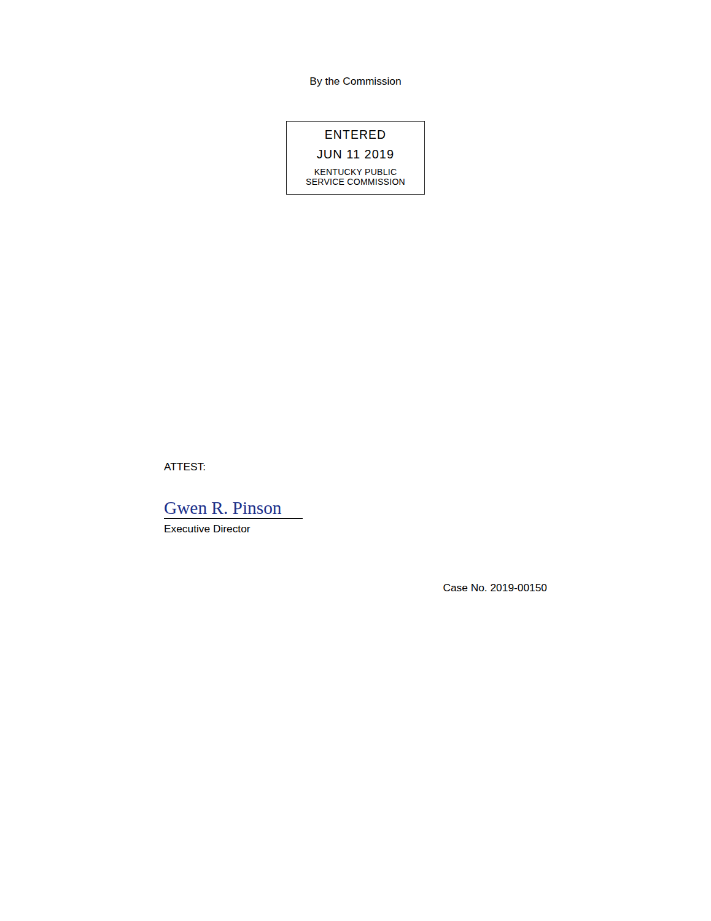By the Commission
ENTERED
JUN 11 2019
KENTUCKY PUBLIC
SERVICE COMMISSION
ATTEST:
Gwen R. Pinson
Executive Director
Case No. 2019-00150